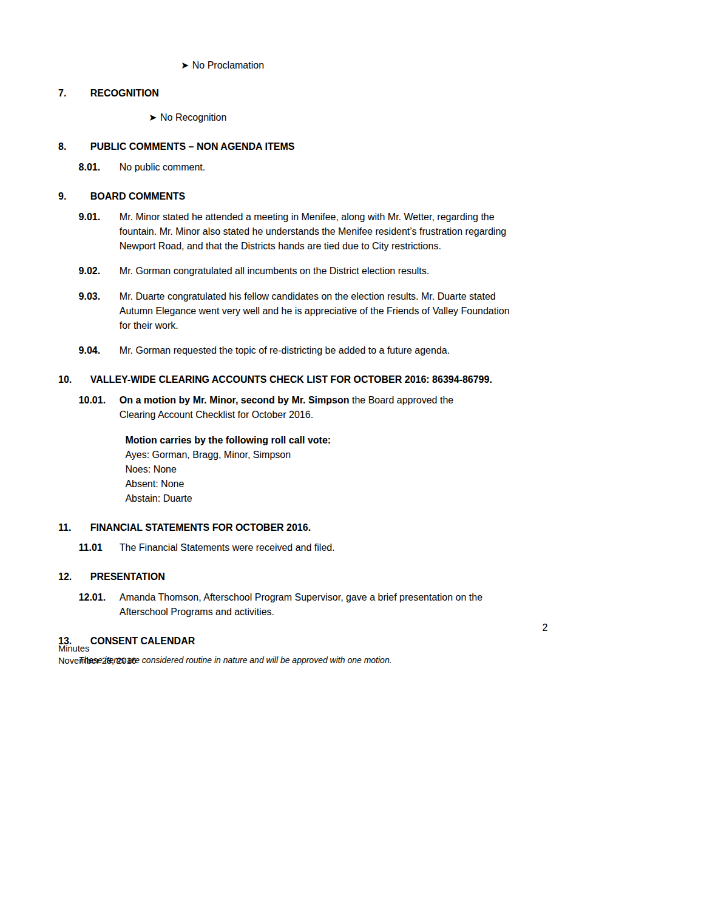➤No Proclamation
7. RECOGNITION
➤No Recognition
8. PUBLIC COMMENTS – NON AGENDA ITEMS
8.01. No public comment.
9. BOARD COMMENTS
9.01. Mr. Minor stated he attended a meeting in Menifee, along with Mr. Wetter, regarding the fountain. Mr. Minor also stated he understands the Menifee resident’s frustration regarding Newport Road, and that the Districts hands are tied due to City restrictions.
9.02. Mr. Gorman congratulated all incumbents on the District election results.
9.03. Mr. Duarte congratulated his fellow candidates on the election results. Mr. Duarte stated Autumn Elegance went very well and he is appreciative of the Friends of Valley Foundation for their work.
9.04. Mr. Gorman requested the topic of re-districting be added to a future agenda.
10. VALLEY-WIDE CLEARING ACCOUNTS CHECK LIST FOR OCTOBER 2016: 86394-86799.
10.01. On a motion by Mr. Minor, second by Mr. Simpson the Board approved the Clearing Account Checklist for October 2016.
Motion carries by the following roll call vote:
Ayes: Gorman, Bragg, Minor, Simpson
Noes: None
Absent: None
Abstain: Duarte
11. FINANCIAL STATEMENTS FOR OCTOBER 2016.
11.01 The Financial Statements were received and filed.
12. PRESENTATION
12.01. Amanda Thomson, Afterschool Program Supervisor, gave a brief presentation on the Afterschool Programs and activities.
13. CONSENT CALENDAR
These items are considered routine in nature and will be approved with one motion.
2
Minutes
November 28, 2016